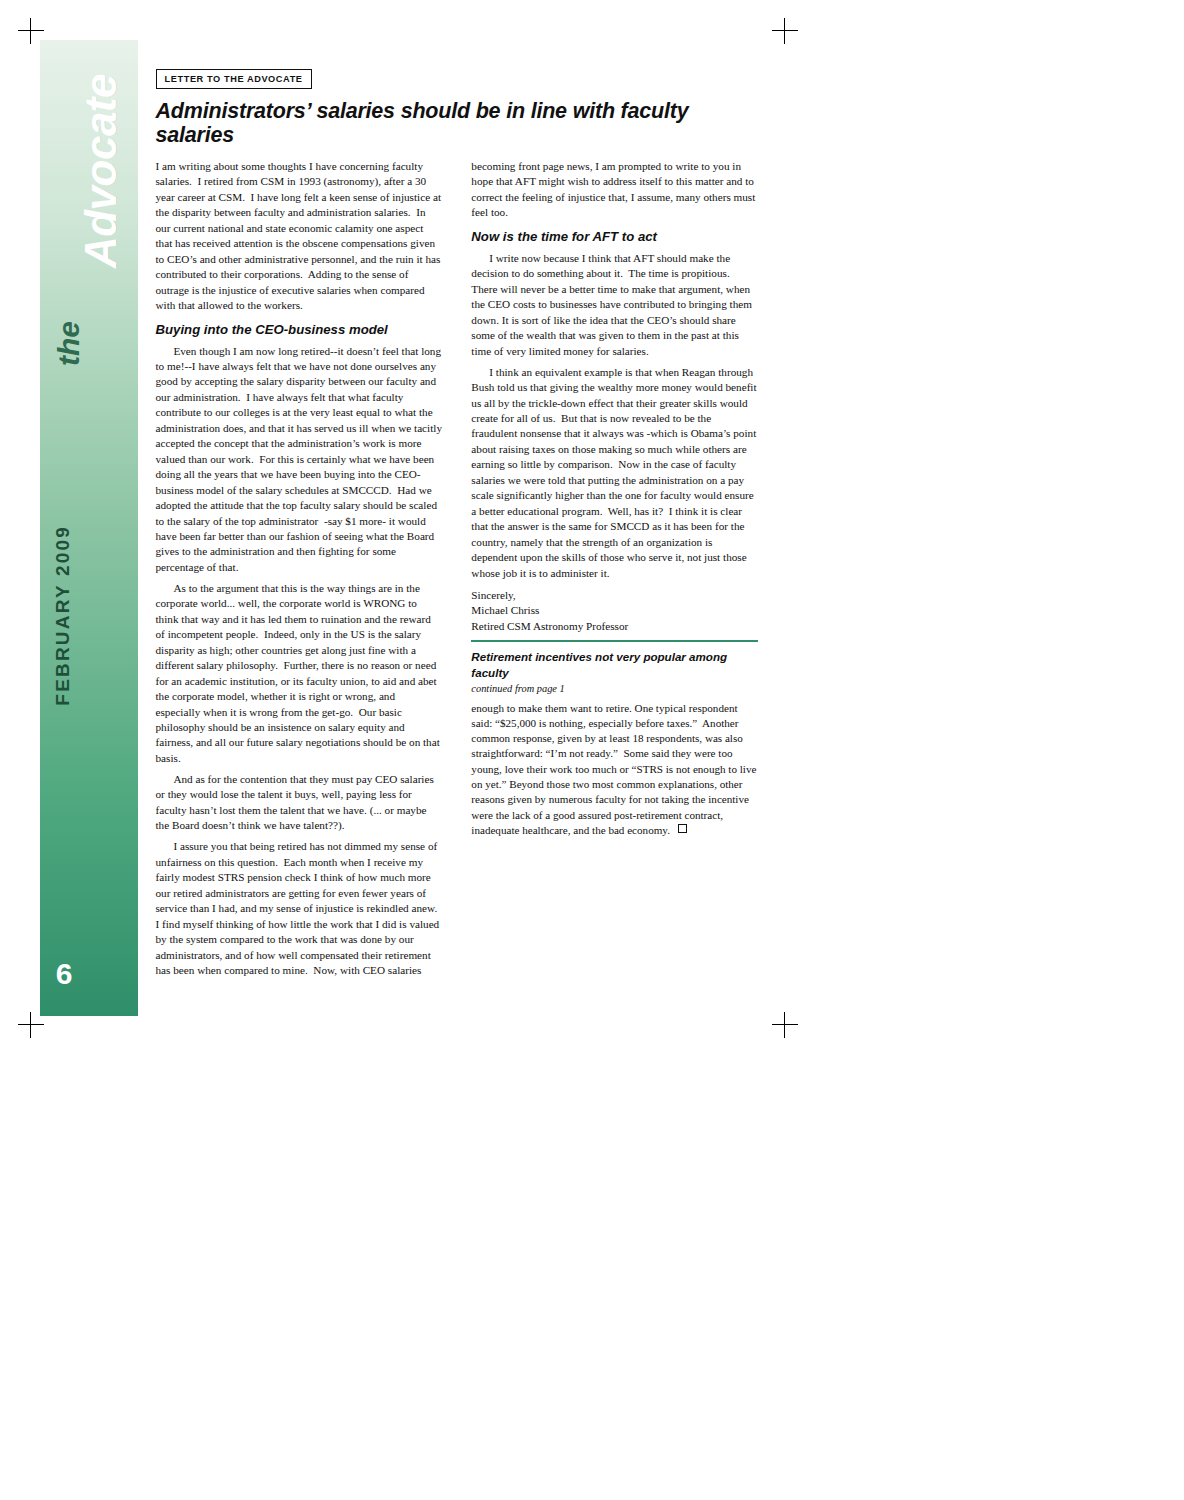Advocate
the
FEBRUARY 2009
6
LETTER TO THE ADVOCATE
Administrators’ salaries should be in line with faculty salaries
I am writing about some thoughts I have concerning faculty salaries. I retired from CSM in 1993 (astronomy), after a 30 year career at CSM. I have long felt a keen sense of injustice at the disparity between faculty and administration salaries. In our current national and state economic calamity one aspect that has received attention is the obscene compensations given to CEO’s and other administrative personnel, and the ruin it has contributed to their corporations. Adding to the sense of outrage is the injustice of executive salaries when compared with that allowed to the workers.
Buying into the CEO-business model
Even though I am now long retired--it doesn’t feel that long to me!--I have always felt that we have not done ourselves any good by accepting the salary disparity between our faculty and our administration. I have always felt that what faculty contribute to our colleges is at the very least equal to what the administration does, and that it has served us ill when we tacitly accepted the concept that the administration’s work is more valued than our work. For this is certainly what we have been doing all the years that we have been buying into the CEO-business model of the salary schedules at SMCCCD. Had we adopted the attitude that the top faculty salary should be scaled to the salary of the top administrator -say $1 more- it would have been far better than our fashion of seeing what the Board gives to the administration and then fighting for some percentage of that.
As to the argument that this is the way things are in the corporate world... well, the corporate world is WRONG to think that way and it has led them to ruination and the reward of incompetent people. Indeed, only in the US is the salary disparity as high; other countries get along just fine with a different salary philosophy. Further, there is no reason or need for an academic institution, or its faculty union, to aid and abet the corporate model, whether it is right or wrong, and especially when it is wrong from the get-go. Our basic philosophy should be an insistence on salary equity and fairness, and all our future salary negotiations should be on that basis.
And as for the contention that they must pay CEO salaries or they would lose the talent it buys, well, paying less for faculty hasn’t lost them the talent that we have. (... or maybe the Board doesn’t think we have talent??).
I assure you that being retired has not dimmed my sense of unfairness on this question. Each month when I receive my fairly modest STRS pension check I think of how much more our retired administrators are getting for even fewer years of service than I had, and my sense of injustice is rekindled anew. I find myself thinking of how little the work that I did is valued by the system compared to the work that was done by our administrators, and of how well compensated their retirement has been when compared to mine. Now, with CEO salaries becoming front page news, I am prompted to write to you in hope that AFT might wish to address itself to this matter and to correct the feeling of injustice that, I assume, many others must feel too.
Now is the time for AFT to act
I write now because I think that AFT should make the decision to do something about it. The time is propitious. There will never be a better time to make that argument, when the CEO costs to businesses have contributed to bringing them down. It is sort of like the idea that the CEO’s should share some of the wealth that was given to them in the past at this time of very limited money for salaries.
I think an equivalent example is that when Reagan through Bush told us that giving the wealthy more money would benefit us all by the trickle-down effect that their greater skills would create for all of us. But that is now revealed to be the fraudulent nonsense that it always was -which is Obama’s point about raising taxes on those making so much while others are earning so little by comparison. Now in the case of faculty salaries we were told that putting the administration on a pay scale significantly higher than the one for faculty would ensure a better educational program. Well, has it? I think it is clear that the answer is the same for SMCCD as it has been for the country, namely that the strength of an organization is dependent upon the skills of those who serve it, not just those whose job it is to administer it.
Sincerely,
Michael Chriss
Retired CSM Astronomy Professor
Retirement incentives not very popular among faculty
continued from page 1
enough to make them want to retire. One typical respondent said: “$25,000 is nothing, especially before taxes.” Another common response, given by at least 18 respondents, was also straightforward: “I’m not ready.” Some said they were too young, love their work too much or “STRS is not enough to live on yet.” Beyond those two most common explanations, other reasons given by numerous faculty for not taking the incentive were the lack of a good assured post-retirement contract, inadequate healthcare, and the bad economy.